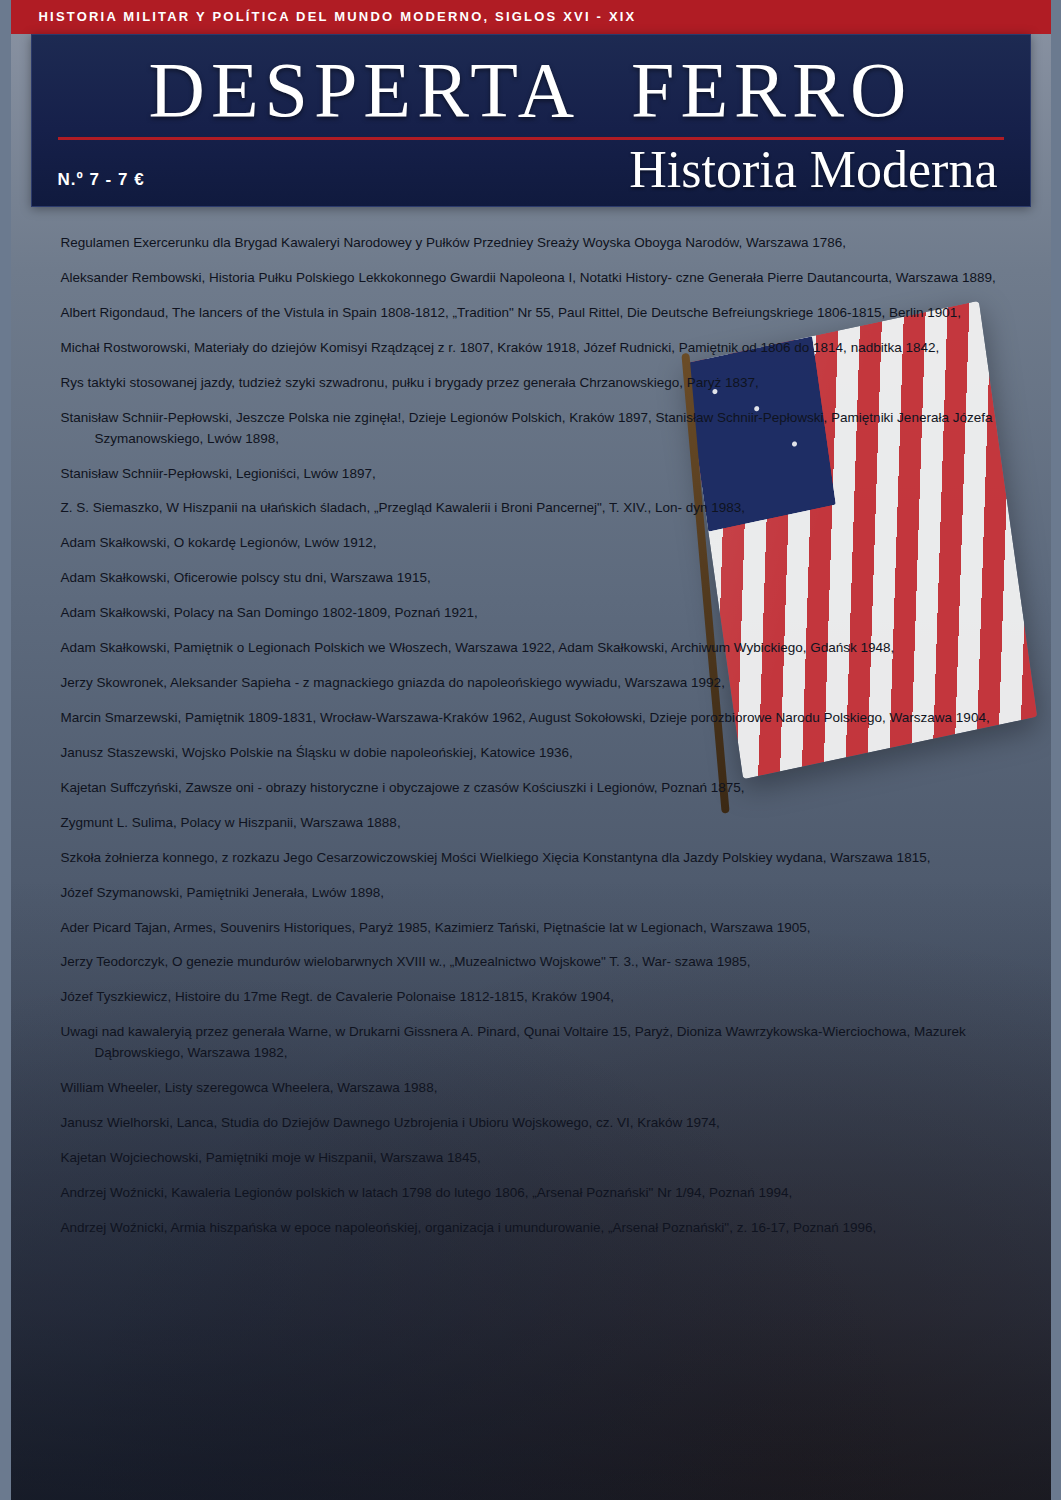Historia Militar y Política del Mundo Moderno, Siglos XVI - XIX
DESPERTA FERRO
N.º 7 - 7 €
Historia Moderna
Regulamen Exercerunku dla Brygad Kawaleryi Narodowey y Pułków Przedniey Sreaży Woyska Oboyga Narodów, Warszawa 1786,
Aleksander Rembowski, Historia Pułku Polskiego Lekkokonnego Gwardii Napoleona I, Notatki History- czne Generała Pierre Dautancourta, Warszawa 1889,
Albert Rigondaud, The lancers of the Vistula in Spain 1808-1812, „Tradition" Nr 55, Paul Rittel, Die Deutsche Befreiungskriege 1806-1815, Berlin 1901,
Michał Rostworowski, Materiały do dziejów Komisyi Rządzącej z r. 1807, Kraków 1918, Józef Rudnicki, Pamiętnik od 1806 do 1814, nadbitka 1842,
Rys taktyki stosowanej jazdy, tudzież szyki szwadronu, pułku i brygady przez generała Chrzanowskiego, Paryż 1837,
Stanisław Schniir-Pepłowski, Jeszcze Polska nie zginęła!, Dzieje Legionów Polskich, Kraków 1897, Stanisław Schniir-Pepłowski, Pamiętniki Jenerała Józefa Szymanowskiego, Lwów 1898,
Stanisław Schniir-Pepłowski, Legioniści, Lwów 1897,
Z. S. Siemaszko, W Hiszpanii na ułańskich śladach, „Przegląd Kawalerii i Broni Pancernej", T. XIV., Lon- dyn 1983,
Adam Skałkowski, O kokardę Legionów, Lwów 1912,
Adam Skałkowski, Oficerowie polscy stu dni, Warszawa 1915,
Adam Skałkowski, Polacy na San Domingo 1802-1809, Poznań 1921,
Adam Skałkowski, Pamiętnik o Legionach Polskich we Włoszech, Warszawa 1922, Adam Skałkowski, Archiwum Wybickiego, Gdańsk 1948,
Jerzy Skowronek, Aleksander Sapieha - z magnackiego gniazda do napoleońskiego wywiadu, Warszawa 1992,
Marcin Smarzewski, Pamiętnik 1809-1831, Wrocław-Warszawa-Kraków 1962, August Sokołowski, Dzieje porozbiorowe Narodu Polskiego, Warszawa 1904,
Janusz Staszewski, Wojsko Polskie na Śląsku w dobie napoleońskiej, Katowice 1936,
Kajetan Suffczyński, Zawsze oni - obrazy historyczne i obyczajowe z czasów Kościuszki i Legionów, Poznań 1875,
Zygmunt L. Sulima, Polacy w Hiszpanii, Warszawa 1888,
Szkoła żołnierza konnego, z rozkazu Jego Cesarzowiczowskiej Mości Wielkiego Xięcia Konstantyna dla Jazdy Polskiey wydana, Warszawa 1815,
Józef Szymanowski, Pamiętniki Jenerała, Lwów 1898,
Ader Picard Tajan, Armes, Souvenirs Historiques, Paryż 1985, Kazimierz Tański, Piętnaście lat w Legionach, Warszawa 1905,
Jerzy Teodorczyk, O genezie mundurów wielobarwnych XVIII w., „Muzealnictwo Wojskowe" T. 3., War- szawa 1985,
Józef Tyszkiewicz, Histoire du 17me Regt. de Cavalerie Polonaise 1812-1815, Kraków 1904,
Uwagi nad kawaleryią przez generała Warne, w Drukarni Gissnera A. Pinard, Qunai Voltaire 15, Paryż, Dioniza Wawrzykowska-Wierciochowa, Mazurek Dąbrowskiego, Warszawa 1982,
William Wheeler, Listy szeregowca Wheelera, Warszawa 1988,
Janusz Wielhorski, Lanca, Studia do Dziejów Dawnego Uzbrojenia i Ubioru Wojskowego, cz. VI, Kraków 1974,
Kajetan Wojciechowski, Pamiętniki moje w Hiszpanii, Warszawa 1845,
Andrzej Woźnicki, Kawaleria Legionów polskich w latach 1798 do lutego 1806, „Arsenał Poznański" Nr 1/94, Poznań 1994,
Andrzej Woźnicki, Armia hiszpańska w epoce napoleońskiej, organizacja i umundurowanie, „Arsenał Poznański", z. 16-17, Poznań 1996,